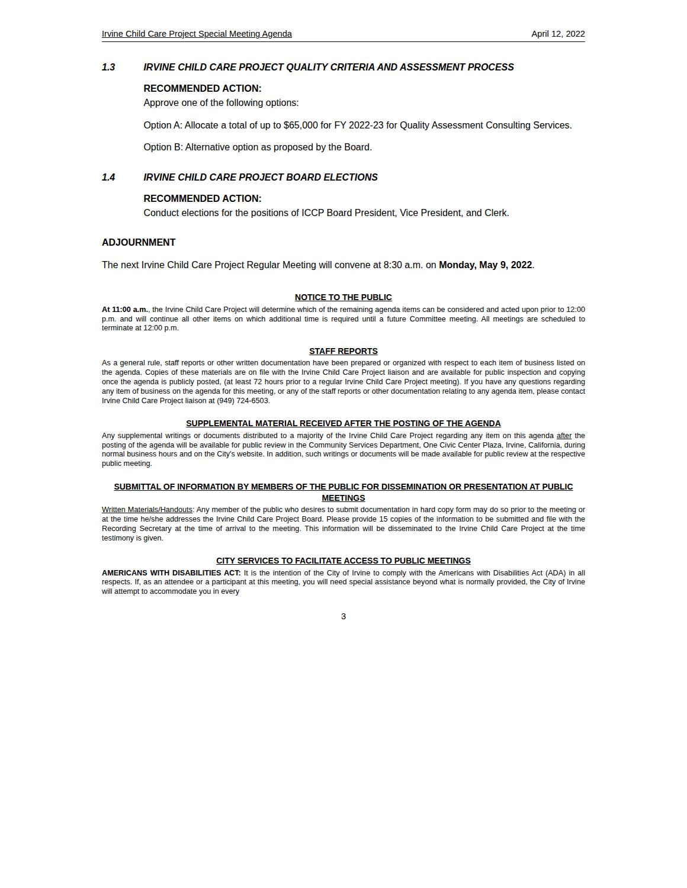Irvine Child Care Project Special Meeting Agenda April 12, 2022
1.3 IRVINE CHILD CARE PROJECT QUALITY CRITERIA AND ASSESSMENT PROCESS
Recommended Action:
Approve one of the following options:
Option A: Allocate a total of up to $65,000 for FY 2022-23 for Quality Assessment Consulting Services.
Option B: Alternative option as proposed by the Board.
1.4 IRVINE CHILD CARE PROJECT BOARD ELECTIONS
Recommended Action:
Conduct elections for the positions of ICCP Board President, Vice President, and Clerk.
Adjournment
The next Irvine Child Care Project Regular Meeting will convene at 8:30 a.m. on Monday, May 9, 2022.
Notice to the Public
At 11:00 a.m., the Irvine Child Care Project will determine which of the remaining agenda items can be considered and acted upon prior to 12:00 p.m. and will continue all other items on which additional time is required until a future Committee meeting. All meetings are scheduled to terminate at 12:00 p.m.
Staff Reports
As a general rule, staff reports or other written documentation have been prepared or organized with respect to each item of business listed on the agenda. Copies of these materials are on file with the Irvine Child Care Project liaison and are available for public inspection and copying once the agenda is publicly posted, (at least 72 hours prior to a regular Irvine Child Care Project meeting). If you have any questions regarding any item of business on the agenda for this meeting, or any of the staff reports or other documentation relating to any agenda item, please contact Irvine Child Care Project liaison at (949) 724-6503.
Supplemental Material Received After the Posting of the Agenda
Any supplemental writings or documents distributed to a majority of the Irvine Child Care Project regarding any item on this agenda after the posting of the agenda will be available for public review in the Community Services Department, One Civic Center Plaza, Irvine, California, during normal business hours and on the City's website. In addition, such writings or documents will be made available for public review at the respective public meeting.
Submittal of Information by Members of the Public for Dissemination or Presentation at Public Meetings
Written Materials/Handouts: Any member of the public who desires to submit documentation in hard copy form may do so prior to the meeting or at the time he/she addresses the Irvine Child Care Project Board. Please provide 15 copies of the information to be submitted and file with the Recording Secretary at the time of arrival to the meeting. This information will be disseminated to the Irvine Child Care Project at the time testimony is given.
City Services to Facilitate Access to Public Meetings
AMERICANS WITH DISABILITIES ACT: It is the intention of the City of Irvine to comply with the Americans with Disabilities Act (ADA) in all respects. If, as an attendee or a participant at this meeting, you will need special assistance beyond what is normally provided, the City of Irvine will attempt to accommodate you in every
3